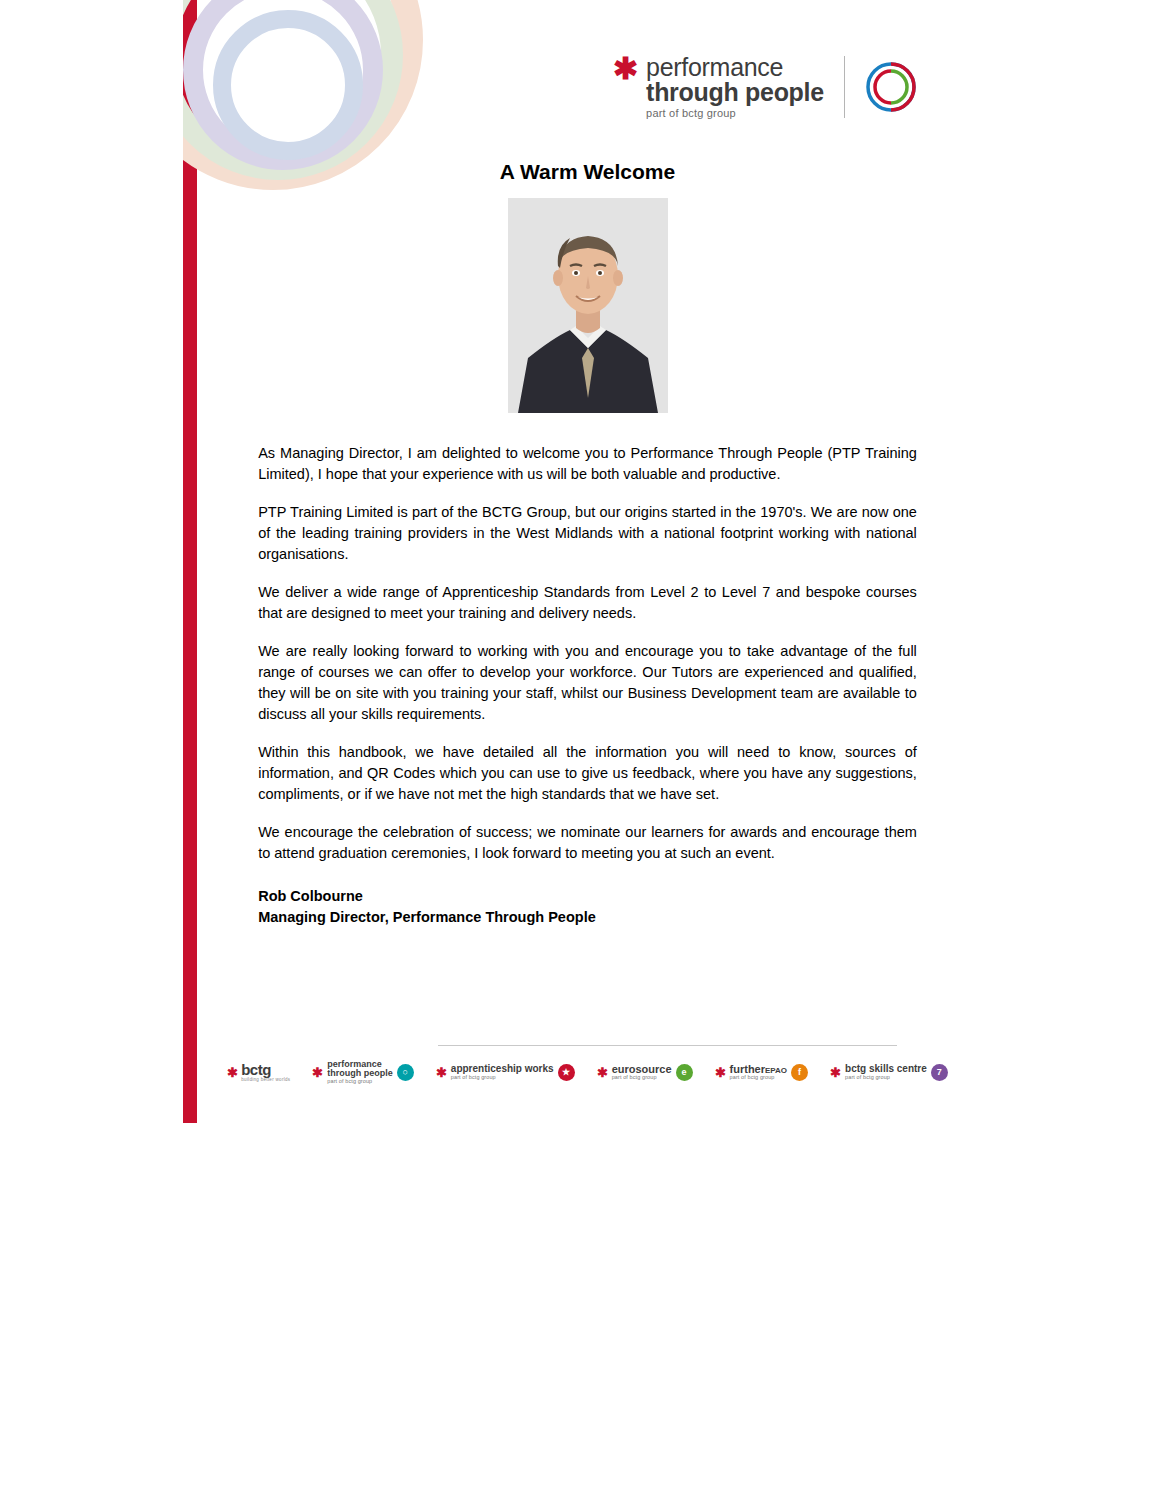✱
performance
through people
part of bctg group
A Warm Welcome
As Managing Director, I am delighted to welcome you to Performance Through People (PTP Training Limited), I hope that your experience with us will be both valuable and productive.
PTP Training Limited is part of the BCTG Group, but our origins started in the 1970's. We are now one of the leading training providers in the West Midlands with a national footprint working with national organisations.
We deliver a wide range of Apprenticeship Standards from Level 2 to Level 7 and bespoke courses that are designed to meet your training and delivery needs.
We are really looking forward to working with you and encourage you to take advantage of the full range of courses we can offer to develop your workforce. Our Tutors are experienced and qualified, they will be on site with you training your staff, whilst our Business Development team are available to discuss all your skills requirements.
Within this handbook, we have detailed all the information you will need to know, sources of information, and QR Codes which you can use to give us feedback, where you have any suggestions, compliments, or if we have not met the high standards that we have set.
We encourage the celebration of success; we nominate our learners for awards and encourage them to attend graduation ceremonies, I look forward to meeting you at such an event.
Rob Colbourne
Managing Director, Performance Through People
✱
bctg
building better worlds
✱
performance
through people
part of bctg group
○
✱
apprenticeship works
part of bctg group
★
✱
eurosource
part of bctg group
e
✱
furtherEPAO
part of bctg group
f
✱
bctg skills centre
part of bctg group
7